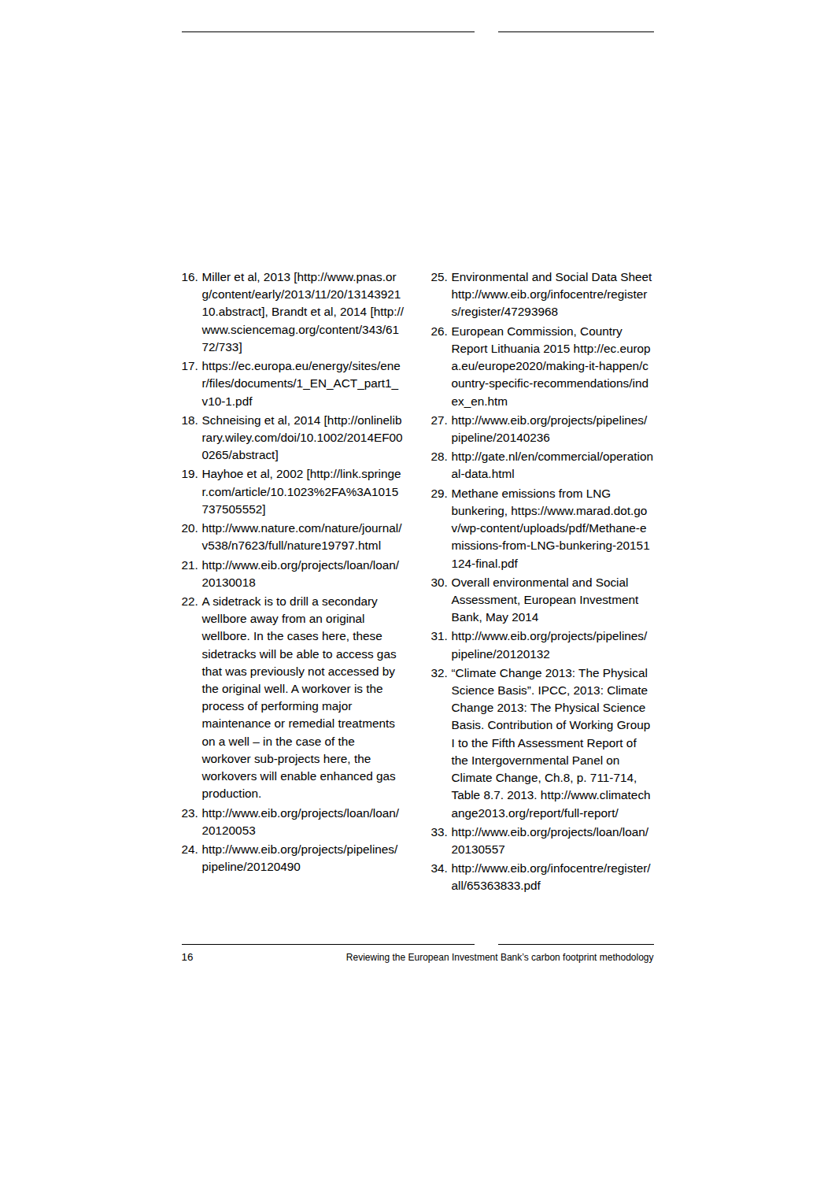16. Miller et al, 2013 [http://www.pnas.org/content/early/2013/11/20/1314392110.abstract], Brandt et al, 2014 [http://www.sciencemag.org/content/343/6172/733]
17. https://ec.europa.eu/energy/sites/ener/files/documents/1_EN_ACT_part1_v10-1.pdf
18. Schneising et al, 2014 [http://onlinelibrary.wiley.com/doi/10.1002/2014EF000265/abstract]
19. Hayhoe et al, 2002 [http://link.springer.com/article/10.1023%2FA%3A1015737505552]
20. http://www.nature.com/nature/journal/v538/n7623/full/nature19797.html
21. http://www.eib.org/projects/loan/loan/20130018
22. A sidetrack is to drill a secondary wellbore away from an original wellbore. In the cases here, these sidetracks will be able to access gas that was previously not accessed by the original well. A workover is the process of performing major maintenance or remedial treatments on a well – in the case of the workover sub-projects here, the workovers will enable enhanced gas production.
23. http://www.eib.org/projects/loan/loan/20120053
24. http://www.eib.org/projects/pipelines/pipeline/20120490
25. Environmental and Social Data Sheet http://www.eib.org/infocentre/registers/register/47293968
26. European Commission, Country Report Lithuania 2015 http://ec.europa.eu/europe2020/making-it-happen/country-specific-recommendations/index_en.htm
27. http://www.eib.org/projects/pipelines/pipeline/20140236
28. http://gate.nl/en/commercial/operational-data.html
29. Methane emissions from LNG bunkering, https://www.marad.dot.gov/wp-content/uploads/pdf/Methane-emissions-from-LNG-bunkering-20151124-final.pdf
30. Overall environmental and Social Assessment, European Investment Bank, May 2014
31. http://www.eib.org/projects/pipelines/pipeline/20120132
32.“Climate Change 2013: The Physical Science Basis”. IPCC, 2013: Climate Change 2013: The Physical Science Basis. Contribution of Working Group I to the Fifth Assessment Report of the Intergovernmental Panel on Climate Change, Ch.8, p. 711-714, Table 8.7. 2013. http://www.climatechange2013.org/report/full-report/
33. http://www.eib.org/projects/loan/loan/20130557
34. http://www.eib.org/infocentre/register/all/65363833.pdf
16 Reviewing the European Investment Bank’s carbon footprint methodology